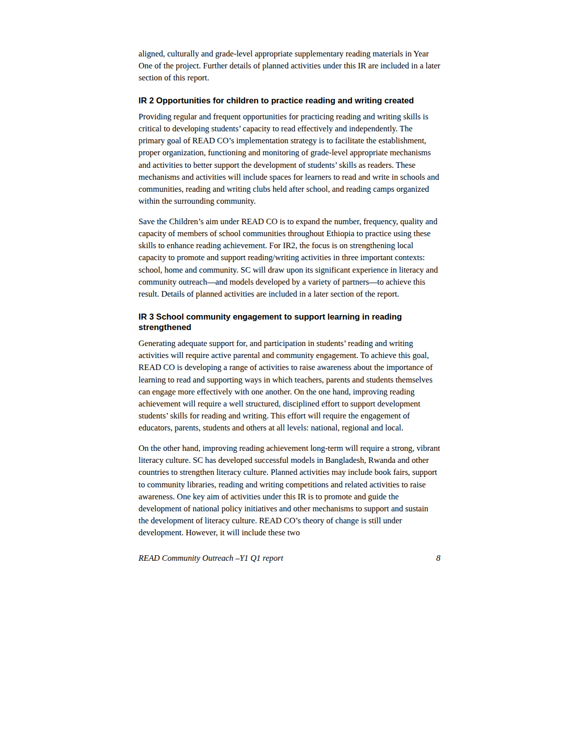aligned, culturally and grade-level appropriate supplementary reading materials in Year One of the project. Further details of planned activities under this IR are included in a later section of this report.
IR 2 Opportunities for children to practice reading and writing created
Providing regular and frequent opportunities for practicing reading and writing skills is critical to developing students’ capacity to read effectively and independently. The primary goal of READ CO’s implementation strategy is to facilitate the establishment, proper organization, functioning and monitoring of grade-level appropriate mechanisms and activities to better support the development of students’ skills as readers. These mechanisms and activities will include spaces for learners to read and write in schools and communities, reading and writing clubs held after school, and reading camps organized within the surrounding community.
Save the Children’s aim under READ CO is to expand the number, frequency, quality and capacity of members of school communities throughout Ethiopia to practice using these skills to enhance reading achievement. For IR2, the focus is on strengthening local capacity to promote and support reading/writing activities in three important contexts: school, home and community. SC will draw upon its significant experience in literacy and community outreach—and models developed by a variety of partners—to achieve this result. Details of planned activities are included in a later section of the report.
IR 3 School community engagement to support learning in reading strengthened
Generating adequate support for, and participation in students’ reading and writing activities will require active parental and community engagement. To achieve this goal, READ CO is developing a range of activities to raise awareness about the importance of learning to read and supporting ways in which teachers, parents and students themselves can engage more effectively with one another. On the one hand, improving reading achievement will require a well structured, disciplined effort to support development students’ skills for reading and writing. This effort will require the engagement of educators, parents, students and others at all levels: national, regional and local.
On the other hand, improving reading achievement long-term will require a strong, vibrant literacy culture. SC has developed successful models in Bangladesh, Rwanda and other countries to strengthen literacy culture. Planned activities may include book fairs, support to community libraries, reading and writing competitions and related activities to raise awareness. One key aim of activities under this IR is to promote and guide the development of national policy initiatives and other mechanisms to support and sustain the development of literacy culture. READ CO’s theory of change is still under development. However, it will include these two
READ Community Outreach –Y1 Q1 report 8